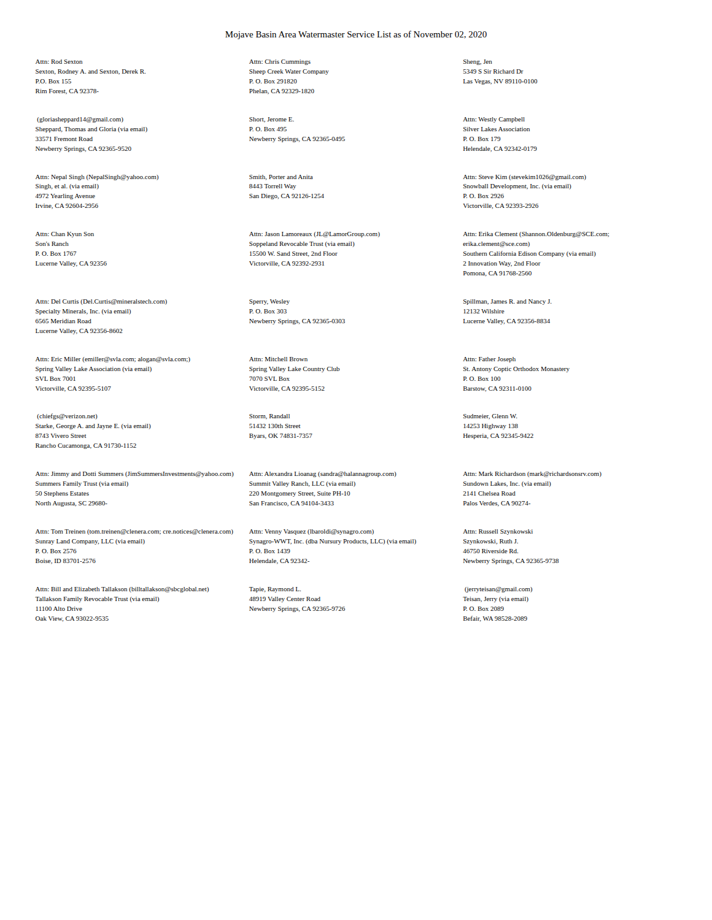Mojave Basin Area Watermaster Service List as of November 02, 2020
| Attn: Rod Sexton Sexton, Rodney A. and Sexton, Derek R. P.O. Box 155 Rim Forest, CA 92378- | Attn: Chris Cummings Sheep Creek Water Company P. O. Box 291820 Phelan, CA 92329-1820 | Sheng, Jen 5349 S Sir Richard Dr Las Vegas, NV 89110-0100 |
| (gloriasheppard14@gmail.com) Sheppard, Thomas and Gloria (via email) 33571 Fremont Road Newberry Springs, CA 92365-9520 | Short, Jerome E. P. O. Box 495 Newberry Springs, CA 92365-0495 | Attn: Westly Campbell Silver Lakes Association P. O. Box 179 Helendale, CA 92342-0179 |
| Attn: Nepal Singh (NepalSingh@yahoo.com) Singh, et al. (via email) 4972 Yearling Avenue Irvine, CA 92604-2956 | Smith, Porter and Anita 8443 Torrell Way San Diego, CA 92126-1254 | Attn: Steve Kim (stevekim1026@gmail.com) Snowball Development, Inc. (via email) P. O. Box 2926 Victorville, CA 92393-2926 |
| Attn: Chan Kyun Son Son's Ranch P. O. Box 1767 Lucerne Valley, CA 92356 | Attn: Jason Lamoreaux (JL@LamorGroup.com) Soppeland Revocable Trust (via email) 15500 W. Sand Street, 2nd Floor Victorville, CA 92392-2931 | Attn: Erika Clement (Shannon.Oldenburg@SCE.com; erika.clement@sce.com) Southern California Edison Company (via email) 2 Innovation Way, 2nd Floor Pomona, CA 91768-2560 |
| Attn: Del Curtis (Del.Curtis@mineralstech.com) Specialty Minerals, Inc. (via email) 6565 Meridian Road Lucerne Valley, CA 92356-8602 | Sperry, Wesley P. O. Box 303 Newberry Springs, CA 92365-0303 | Spillman, James R. and Nancy J. 12132 Wilshire Lucerne Valley, CA 92356-8834 |
| Attn: Eric Miller (emiller@svla.com; alogan@svla.com;) Spring Valley Lake Association (via email) SVL Box 7001 Victorville, CA 92395-5107 | Attn: Mitchell Brown Spring Valley Lake Country Club 7070 SVL Box Victorville, CA 92395-5152 | Attn: Father Joseph St. Antony Coptic Orthodox Monastery P. O. Box 100 Barstow, CA 92311-0100 |
| (chiefgs@verizon.net) Starke, George A. and Jayne E. (via email) 8743 Vivero Street Rancho Cucamonga, CA 91730-1152 | Storm, Randall 51432 130th Street Byars, OK 74831-7357 | Sudmeier, Glenn W. 14253 Highway 138 Hesperia, CA 92345-9422 |
| Attn: Jimmy and Dotti Summers (JimSummersInvestments@yahoo.com) Summers Family Trust (via email) 50 Stephens Estates North Augusta, SC 29680- | Attn: Alexandra Lioanag (sandra@halannagroup.com) Summit Valley Ranch, LLC (via email) 220 Montgomery Street, Suite PH-10 San Francisco, CA 94104-3433 | Attn: Mark Richardson (mark@richardsonsrv.com) Sundown Lakes, Inc. (via email) 2141 Chelsea Road Palos Verdes, CA 90274- |
| Attn: Tom Treinen (tom.treinen@clenera.com; cre.notices@clenera.com) Sunray Land Company, LLC (via email) P. O. Box 2576 Boise, ID 83701-2576 | Attn: Venny Vasquez (lbaroldi@synagro.com) Synagro-WWT, Inc. (dba Nursury Products, LLC) (via email) P. O. Box 1439 Helendale, CA 92342- | Attn: Russell Szynkowski Szynkowski, Ruth J. 46750 Riverside Rd. Newberry Springs, CA 92365-9738 |
| Attn: Bill and Elizabeth Tallakson (billtallakson@sbcglobal.net) Tallakson Family Revocable Trust (via email) 11100 Alto Drive Oak View, CA 93022-9535 | Tapie, Raymond L. 48919 Valley Center Road Newberry Springs, CA 92365-9726 | (jerryteisan@gmail.com) Teisan, Jerry (via email) P. O. Box 2089 Befair, WA 98528-2089 |